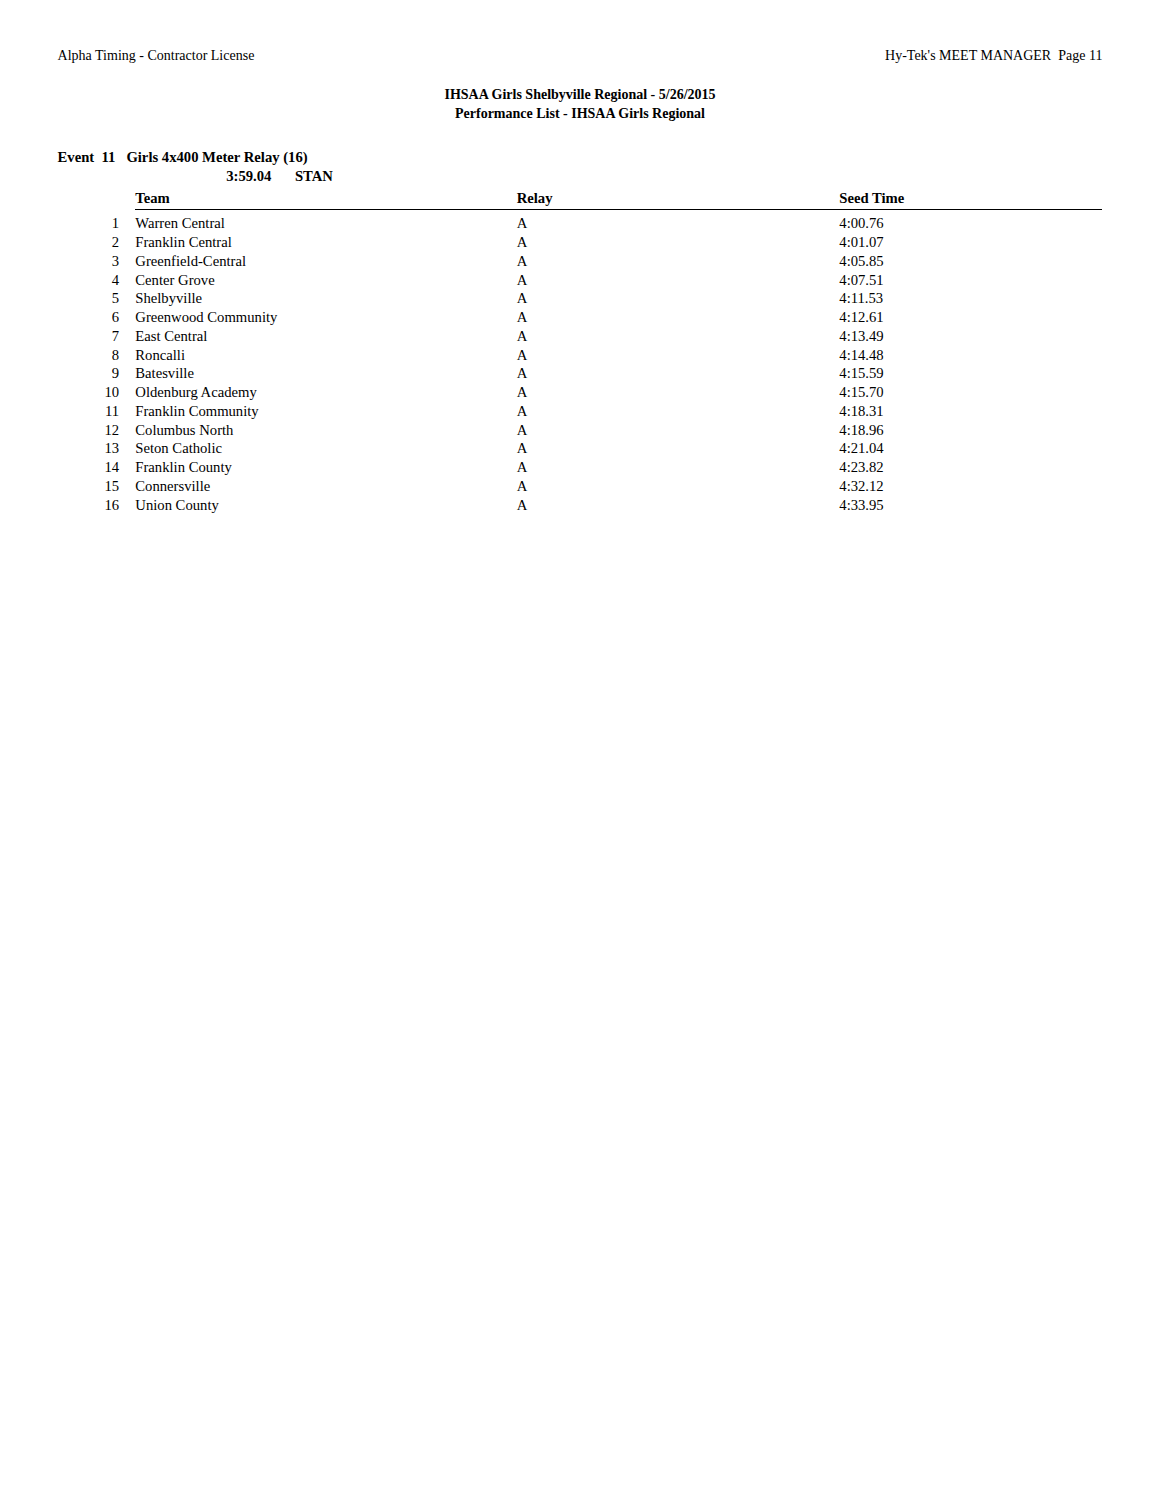Alpha Timing - Contractor License Hy-Tek's MEET MANAGER Page 11
IHSAA Girls Shelbyville Regional - 5/26/2015
Performance List - IHSAA Girls Regional
Event 11 Girls 4x400 Meter Relay (16)
3:59.04STAN
| | Team | Relay | Seed Time |
| --- | --- | --- | --- |
| 1 | Warren Central | A | 4:00.76 |
| 2 | Franklin Central | A | 4:01.07 |
| 3 | Greenfield-Central | A | 4:05.85 |
| 4 | Center Grove | A | 4:07.51 |
| 5 | Shelbyville | A | 4:11.53 |
| 6 | Greenwood Community | A | 4:12.61 |
| 7 | East Central | A | 4:13.49 |
| 8 | Roncalli | A | 4:14.48 |
| 9 | Batesville | A | 4:15.59 |
| 10 | Oldenburg Academy | A | 4:15.70 |
| 11 | Franklin Community | A | 4:18.31 |
| 12 | Columbus North | A | 4:18.96 |
| 13 | Seton Catholic | A | 4:21.04 |
| 14 | Franklin County | A | 4:23.82 |
| 15 | Connersville | A | 4:32.12 |
| 16 | Union County | A | 4:33.95 |